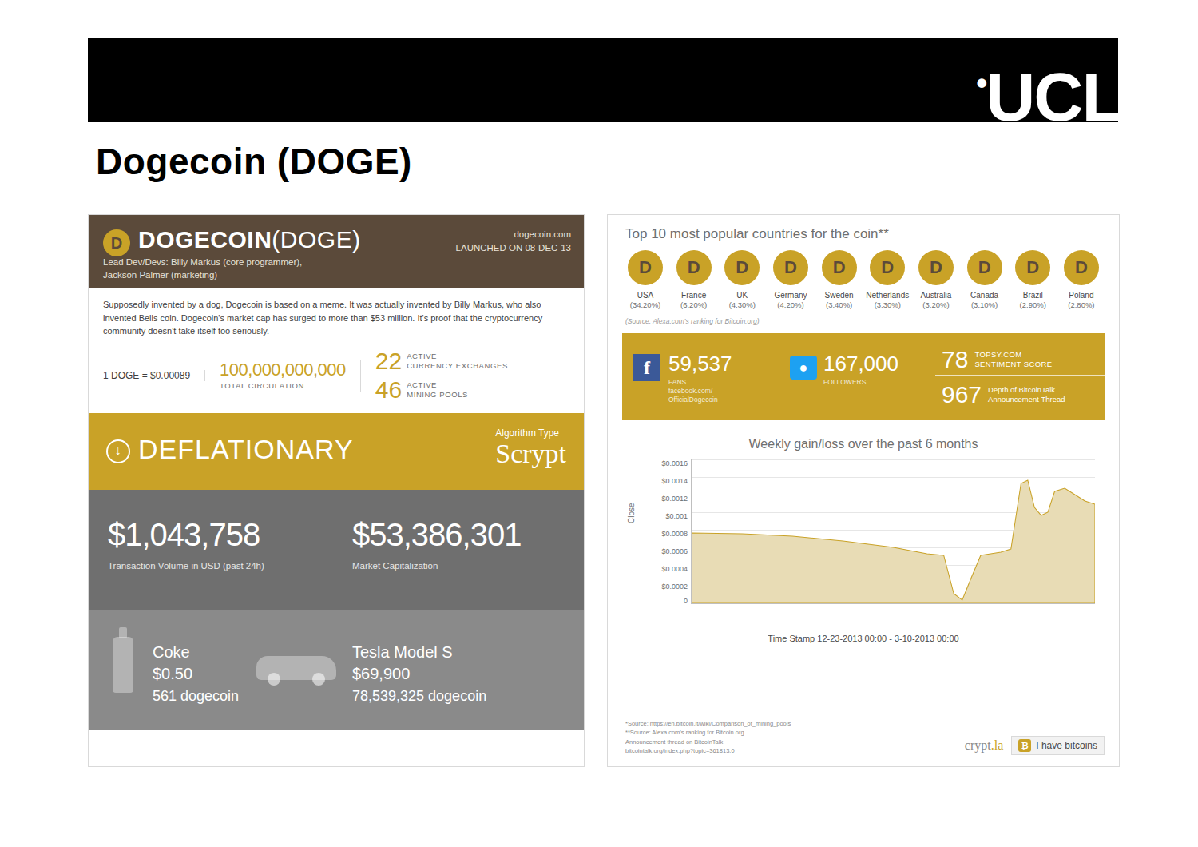•UCL
Dogecoin (DOGE)
D
DOGECOIN(DOGE)
Lead Dev/Devs: Billy Markus (core programmer),
Jackson Palmer (marketing)
dogecoin.com
LAUNCHED ON 08-DEC-13
Supposedly invented by a dog, Dogecoin is based on a meme. It was actually invented by Billy Markus, who also invented Bells coin. Dogecoin's market cap has surged to more than $53 million. It's proof that the cryptocurrency community doesn't take itself too seriously.
1 DOGE = $0.00089
100,000,000,000
TOTAL CIRCULATION
22 ACTIVE
CURRENCY EXCHANGES
46 ACTIVE
MINING POOLS
↓DEFLATIONARY
Algorithm Type
Scrypt
$1,043,758
Transaction Volume in USD (past 24h)
$53,386,301
Market Capitalization
Coke
$0.50
561 dogecoin
Tesla Model S
$69,900
78,539,325 dogecoin
Top 10 most popular countries for the coin**
D
USA
(34.20%)
D
France
(6.20%)
D
UK
(4.30%)
D
Germany
(4.20%)
D
Sweden
(3.40%)
D
Netherlands
(3.30%)
D
Australia
(3.20%)
D
Canada
(3.10%)
D
Brazil
(2.90%)
D
Poland
(2.80%)
(Source: Alexa.com's ranking for Bitcoin.org)
f
59,537
FANS
facebook.com/
OfficialDogecoin
●
167,000
FOLLOWERS
78 TOPSY.COM
SENTIMENT SCORE
967 Depth of BitcoinTalk
Announcement Thread
Weekly gain/loss over the past 6 months
Close
$0.0016
$0.0014
$0.0012
$0.001
$0.0008
$0.0006
$0.0004
$0.0002
0
Time Stamp 12-23-2013 00:00 - 3-10-2013 00:00
*Source: https://en.bitcoin.it/wiki/Comparison_of_mining_pools
**Source: Alexa.com's ranking for Bitcoin.org
Announcement thread on BitcoinTalk
bitcointalk.org/index.php?topic=361813.0
crypt.la
₿I have bitcoins